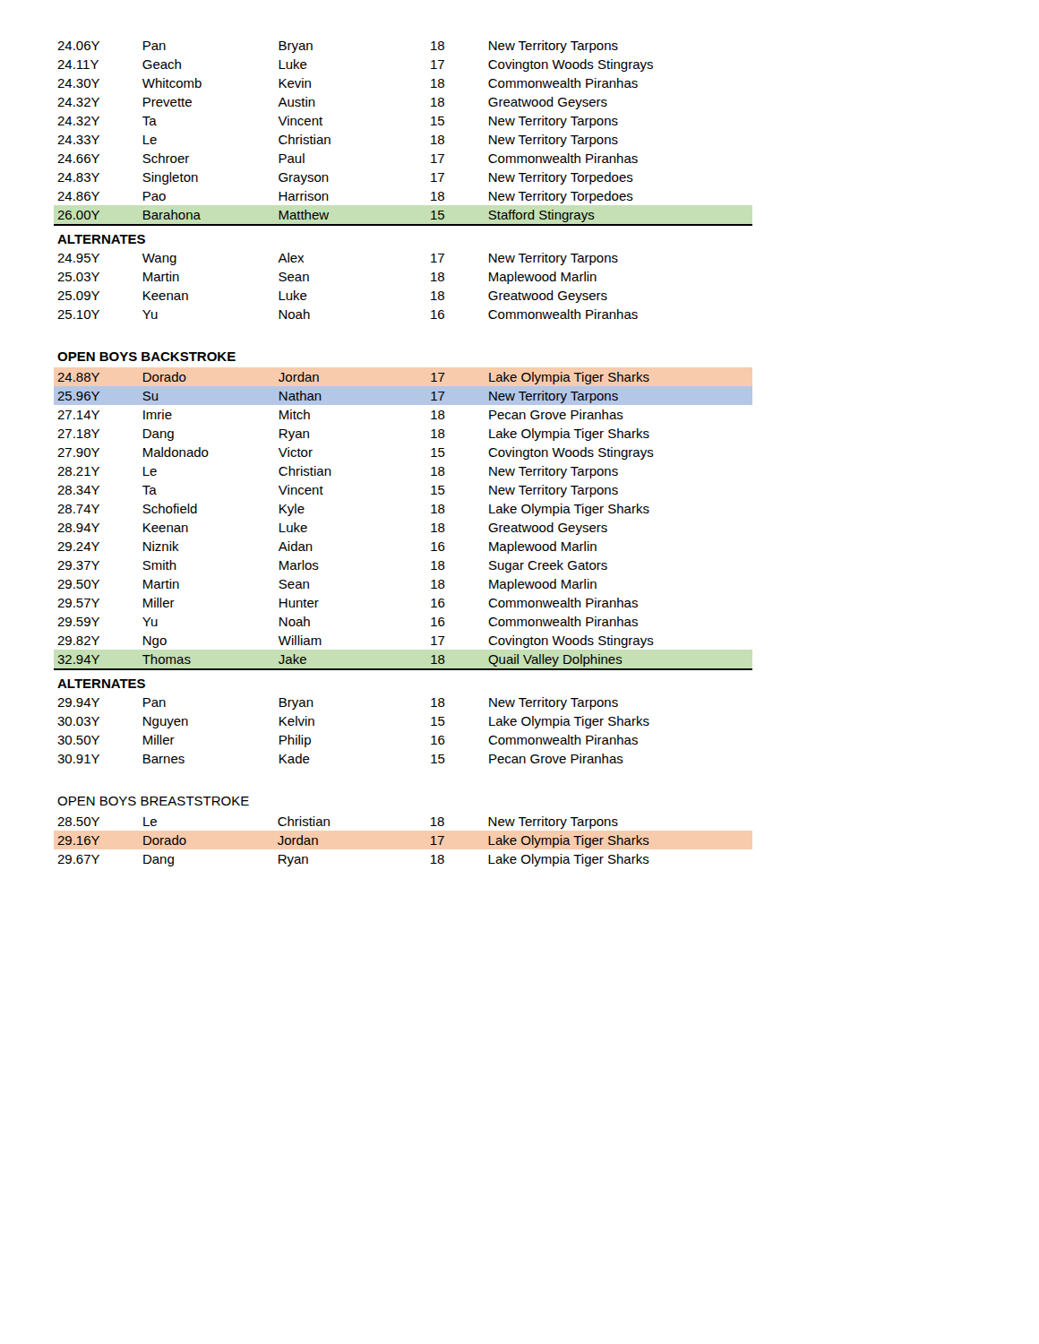| 24.06Y | Pan | Bryan | 18 | New Territory Tarpons |
| 24.11Y | Geach | Luke | 17 | Covington Woods Stingrays |
| 24.30Y | Whitcomb | Kevin | 18 | Commonwealth Piranhas |
| 24.32Y | Prevette | Austin | 18 | Greatwood Geysers |
| 24.32Y | Ta | Vincent | 15 | New Territory Tarpons |
| 24.33Y | Le | Christian | 18 | New Territory Tarpons |
| 24.66Y | Schroer | Paul | 17 | Commonwealth Piranhas |
| 24.83Y | Singleton | Grayson | 17 | New Territory Torpedoes |
| 24.86Y | Pao | Harrison | 18 | New Territory Torpedoes |
| 26.00Y | Barahona | Matthew | 15 | Stafford Stingrays |
| ALTERNATES |
| 24.95Y | Wang | Alex | 17 | New Territory Tarpons |
| 25.03Y | Martin | Sean | 18 | Maplewood Marlin |
| 25.09Y | Keenan | Luke | 18 | Greatwood Geysers |
| 25.10Y | Yu | Noah | 16 | Commonwealth Piranhas |
| OPEN BOYS BACKSTROKE |
| 24.88Y | Dorado | Jordan | 17 | Lake Olympia Tiger Sharks |
| 25.96Y | Su | Nathan | 17 | New Territory Tarpons |
| 27.14Y | Imrie | Mitch | 18 | Pecan Grove Piranhas |
| 27.18Y | Dang | Ryan | 18 | Lake Olympia Tiger Sharks |
| 27.90Y | Maldonado | Victor | 15 | Covington Woods Stingrays |
| 28.21Y | Le | Christian | 18 | New Territory Tarpons |
| 28.34Y | Ta | Vincent | 15 | New Territory Tarpons |
| 28.74Y | Schofield | Kyle | 18 | Lake Olympia Tiger Sharks |
| 28.94Y | Keenan | Luke | 18 | Greatwood Geysers |
| 29.24Y | Niznik | Aidan | 16 | Maplewood Marlin |
| 29.37Y | Smith | Marlos | 18 | Sugar Creek Gators |
| 29.50Y | Martin | Sean | 18 | Maplewood Marlin |
| 29.57Y | Miller | Hunter | 16 | Commonwealth Piranhas |
| 29.59Y | Yu | Noah | 16 | Commonwealth Piranhas |
| 29.82Y | Ngo | William | 17 | Covington Woods Stingrays |
| 32.94Y | Thomas | Jake | 18 | Quail Valley Dolphines |
| ALTERNATES |
| 29.94Y | Pan | Bryan | 18 | New Territory Tarpons |
| 30.03Y | Nguyen | Kelvin | 15 | Lake Olympia Tiger Sharks |
| 30.50Y | Miller | Philip | 16 | Commonwealth Piranhas |
| 30.91Y | Barnes | Kade | 15 | Pecan Grove Piranhas |
| OPEN BOYS BREASTSTROKE |
| 28.50Y | Le | Christian | 18 | New Territory Tarpons |
| 29.16Y | Dorado | Jordan | 17 | Lake Olympia Tiger Sharks |
| 29.67Y | Dang | Ryan | 18 | Lake Olympia Tiger Sharks |